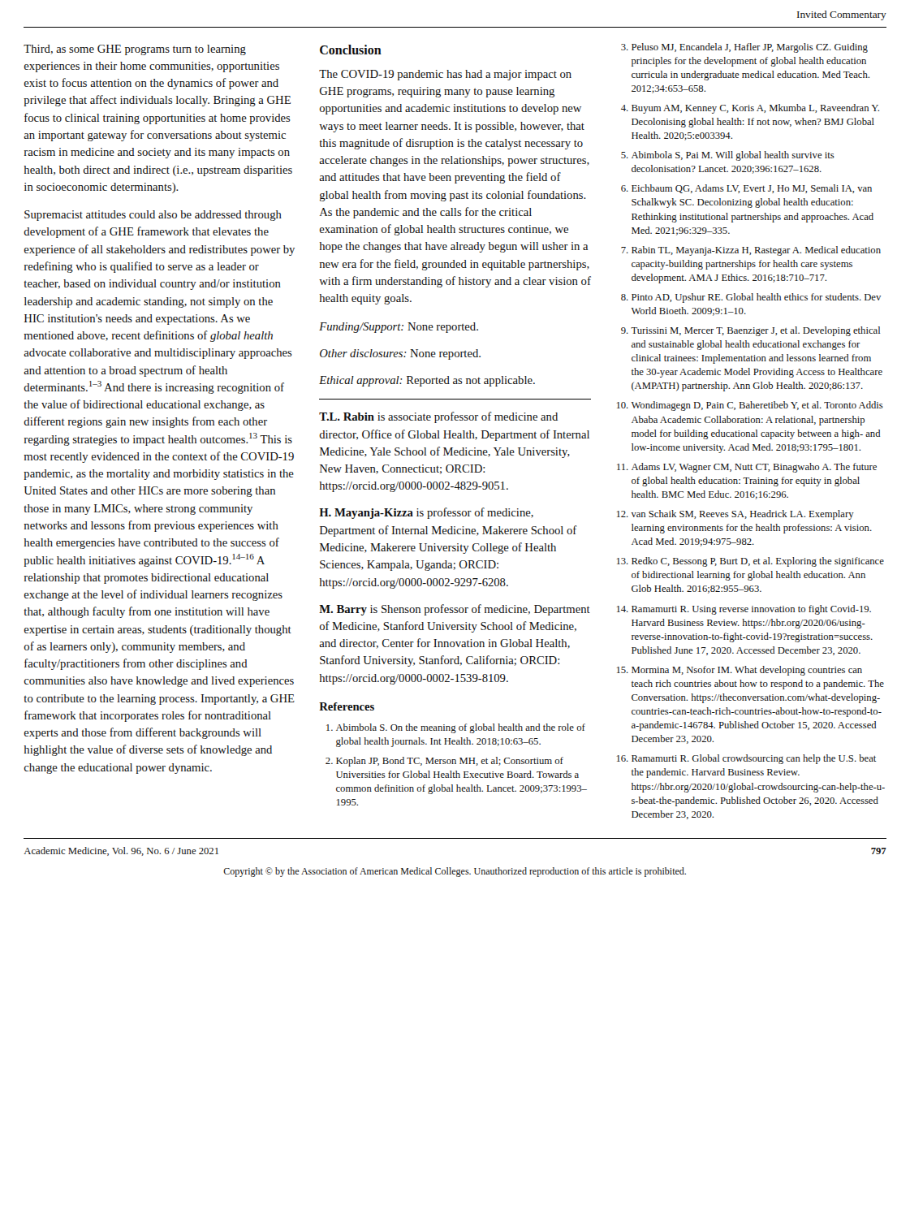Invited Commentary
Third, as some GHE programs turn to learning experiences in their home communities, opportunities exist to focus attention on the dynamics of power and privilege that affect individuals locally. Bringing a GHE focus to clinical training opportunities at home provides an important gateway for conversations about systemic racism in medicine and society and its many impacts on health, both direct and indirect (i.e., upstream disparities in socioeconomic determinants).
Supremacist attitudes could also be addressed through development of a GHE framework that elevates the experience of all stakeholders and redistributes power by redefining who is qualified to serve as a leader or teacher, based on individual country and/or institution leadership and academic standing, not simply on the HIC institution's needs and expectations. As we mentioned above, recent definitions of global health advocate collaborative and multidisciplinary approaches and attention to a broad spectrum of health determinants.1–3 And there is increasing recognition of the value of bidirectional educational exchange, as different regions gain new insights from each other regarding strategies to impact health outcomes.13 This is most recently evidenced in the context of the COVID-19 pandemic, as the mortality and morbidity statistics in the United States and other HICs are more sobering than those in many LMICs, where strong community networks and lessons from previous experiences with health emergencies have contributed to the success of public health initiatives against COVID-19.14–16 A relationship that promotes bidirectional educational exchange at the level of individual learners recognizes that, although faculty from one institution will have expertise in certain areas, students (traditionally thought of as learners only), community members, and faculty/practitioners from other disciplines and communities also have knowledge and lived experiences to contribute to the learning process. Importantly, a GHE framework that incorporates roles for nontraditional experts and those from different backgrounds will highlight the value of diverse sets of knowledge and change the educational power dynamic.
Conclusion
The COVID-19 pandemic has had a major impact on GHE programs, requiring many to pause learning opportunities and academic institutions to develop new ways to meet learner needs. It is possible, however, that this magnitude of disruption is the catalyst necessary to accelerate changes in the relationships, power structures, and attitudes that have been preventing the field of global health from moving past its colonial foundations. As the pandemic and the calls for the critical examination of global health structures continue, we hope the changes that have already begun will usher in a new era for the field, grounded in equitable partnerships, with a firm understanding of history and a clear vision of health equity goals.
Funding/Support: None reported.
Other disclosures: None reported.
Ethical approval: Reported as not applicable.
T.L. Rabin is associate professor of medicine and director, Office of Global Health, Department of Internal Medicine, Yale School of Medicine, Yale University, New Haven, Connecticut; ORCID: https://orcid.org/0000-0002-4829-9051.
H. Mayanja-Kizza is professor of medicine, Department of Internal Medicine, Makerere School of Medicine, Makerere University College of Health Sciences, Kampala, Uganda; ORCID: https://orcid.org/0000-0002-9297-6208.
M. Barry is Shenson professor of medicine, Department of Medicine, Stanford University School of Medicine, and director, Center for Innovation in Global Health, Stanford University, Stanford, California; ORCID: https://orcid.org/0000-0002-1539-8109.
References
Abimbola S. On the meaning of global health and the role of global health journals. Int Health. 2018;10:63–65.
Koplan JP, Bond TC, Merson MH, et al; Consortium of Universities for Global Health Executive Board. Towards a common definition of global health. Lancet. 2009;373:1993–1995.
Peluso MJ, Encandela J, Hafler JP, Margolis CZ. Guiding principles for the development of global health education curricula in undergraduate medical education. Med Teach. 2012;34:653–658.
Buyum AM, Kenney C, Koris A, Mkumba L, Raveendran Y. Decolonising global health: If not now, when? BMJ Global Health. 2020;5:e003394.
Abimbola S, Pai M. Will global health survive its decolonisation? Lancet. 2020;396:1627–1628.
Eichbaum QG, Adams LV, Evert J, Ho MJ, Semali IA, van Schalkwyk SC. Decolonizing global health education: Rethinking institutional partnerships and approaches. Acad Med. 2021;96:329–335.
Rabin TL, Mayanja-Kizza H, Rastegar A. Medical education capacity-building partnerships for health care systems development. AMA J Ethics. 2016;18:710–717.
Pinto AD, Upshur RE. Global health ethics for students. Dev World Bioeth. 2009;9:1–10.
Turissini M, Mercer T, Baenziger J, et al. Developing ethical and sustainable global health educational exchanges for clinical trainees: Implementation and lessons learned from the 30-year Academic Model Providing Access to Healthcare (AMPATH) partnership. Ann Glob Health. 2020;86:137.
Wondimagegn D, Pain C, Baheretibeb Y, et al. Toronto Addis Ababa Academic Collaboration: A relational, partnership model for building educational capacity between a high- and low-income university. Acad Med. 2018;93:1795–1801.
Adams LV, Wagner CM, Nutt CT, Binagwaho A. The future of global health education: Training for equity in global health. BMC Med Educ. 2016;16:296.
van Schaik SM, Reeves SA, Headrick LA. Exemplary learning environments for the health professions: A vision. Acad Med. 2019;94:975–982.
Redko C, Bessong P, Burt D, et al. Exploring the significance of bidirectional learning for global health education. Ann Glob Health. 2016;82:955–963.
Ramamurti R. Using reverse innovation to fight Covid-19. Harvard Business Review. https://hbr.org/2020/06/using-reverse-innovation-to-fight-covid-19?registration=success. Published June 17, 2020. Accessed December 23, 2020.
Mormina M, Nsofor IM. What developing countries can teach rich countries about how to respond to a pandemic. The Conversation. https://theconversation.com/what-developing-countries-can-teach-rich-countries-about-how-to-respond-to-a-pandemic-146784. Published October 15, 2020. Accessed December 23, 2020.
Ramamurti R. Global crowdsourcing can help the U.S. beat the pandemic. Harvard Business Review. https://hbr.org/2020/10/global-crowdsourcing-can-help-the-u-s-beat-the-pandemic. Published October 26, 2020. Accessed December 23, 2020.
Academic Medicine, Vol. 96, No. 6 / June 2021 797
Copyright © by the Association of American Medical Colleges. Unauthorized reproduction of this article is prohibited.